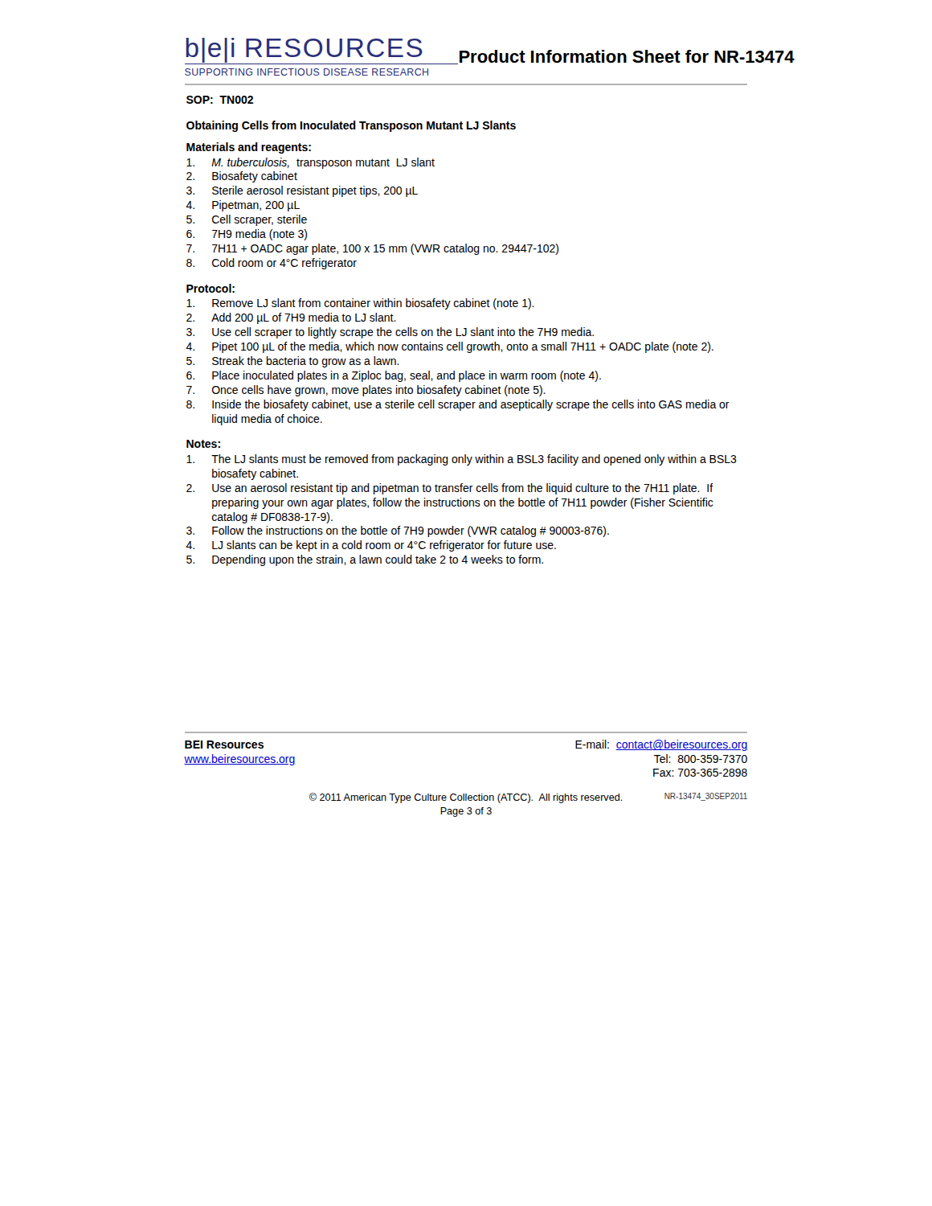b|e|i RESOURCES
SUPPORTING INFECTIOUS DISEASE RESEARCH
Product Information Sheet for NR-13474
SOP: TN002
Obtaining Cells from Inoculated Transposon Mutant LJ Slants
Materials and reagents:
1. M. tuberculosis, transposon mutant LJ slant
2. Biosafety cabinet
3. Sterile aerosol resistant pipet tips, 200 µL
4. Pipetman, 200 µL
5. Cell scraper, sterile
6. 7H9 media (note 3)
7. 7H11 + OADC agar plate, 100 x 15 mm (VWR catalog no. 29447-102)
8. Cold room or 4°C refrigerator
Protocol:
1. Remove LJ slant from container within biosafety cabinet (note 1).
2. Add 200 µL of 7H9 media to LJ slant.
3. Use cell scraper to lightly scrape the cells on the LJ slant into the 7H9 media.
4. Pipet 100 µL of the media, which now contains cell growth, onto a small 7H11 + OADC plate (note 2).
5. Streak the bacteria to grow as a lawn.
6. Place inoculated plates in a Ziploc bag, seal, and place in warm room (note 4).
7. Once cells have grown, move plates into biosafety cabinet (note 5).
8. Inside the biosafety cabinet, use a sterile cell scraper and aseptically scrape the cells into GAS media or liquid media of choice.
Notes:
1. The LJ slants must be removed from packaging only within a BSL3 facility and opened only within a BSL3 biosafety cabinet.
2. Use an aerosol resistant tip and pipetman to transfer cells from the liquid culture to the 7H11 plate. If preparing your own agar plates, follow the instructions on the bottle of 7H11 powder (Fisher Scientific catalog # DF0838-17-9).
3. Follow the instructions on the bottle of 7H9 powder (VWR catalog # 90003-876).
4. LJ slants can be kept in a cold room or 4°C refrigerator for future use.
5. Depending upon the strain, a lawn could take 2 to 4 weeks to form.
| BEI Resources | E-mail: contact@beiresources.org |
| www.beiresources.org | Tel: 800-359-7370 |
| | Fax: 703-365-2898 |
NR-13474_30SEP2011
© 2011 American Type Culture Collection (ATCC). All rights reserved.
Page 3 of 3